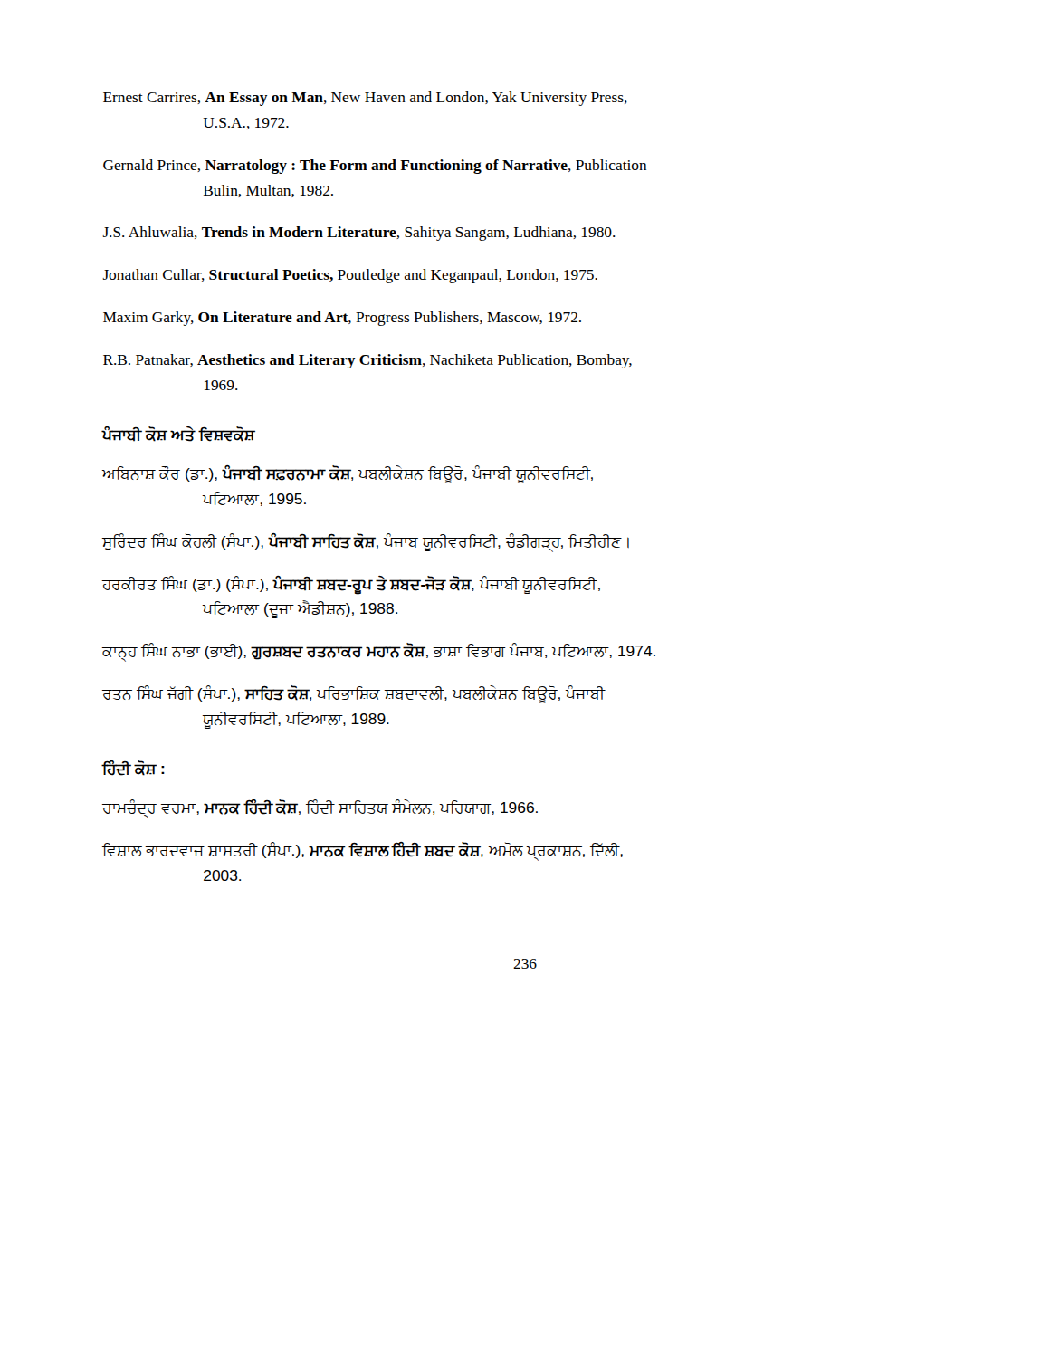Ernest Carrires, An Essay on Man, New Haven and London, Yak University Press,U.S.A., 1972.
Gernald Prince, Narratology : The Form and Functioning of Narrative, PublicationBulin, Multan, 1982.
J.S. Ahluwalia, Trends in Modern Literature, Sahitya Sangam, Ludhiana, 1980.
Jonathan Cullar, Structural Poetics, Poutledge and Keganpaul, London, 1975.
Maxim Garky, On Literature and Art, Progress Publishers, Mascow, 1972.
R.B. Patnakar, Aesthetics and Literary Criticism, Nachiketa Publication, Bombay,1969.
ਪੰਜਾਬੀ ਕੋਸ਼ ਅਤੇ ਵਿਸ਼ਵਕੋਸ਼
ਅਬਿਨਾਸ਼ ਕੌਰ (ਡਾ.), ਪੰਜਾਬੀ ਸਫ਼ਰਨਾਮਾ ਕੋਸ਼, ਪਬਲੀਕੇਸ਼ਨ ਬਿਊਰੋ, ਪੰਜਾਬੀ ਯੂਨੀਵਰਸਿਟੀ,ਪਟਿਆਲਾ, 1995.
ਸੁਰਿੰਦਰ ਸਿੰਘ ਕੋਹਲੀ (ਸੰਪਾ.), ਪੰਜਾਬੀ ਸਾਹਿਤ ਕੋਸ਼, ਪੰਜਾਬ ਯੂਨੀਵਰਸਿਟੀ, ਚੰਡੀਗੜ੍ਹ, ਮਿਤੀਹੀਣ।
ਹਰਕੀਰਤ ਸਿੰਘ (ਡਾ.) (ਸੰਪਾ.), ਪੰਜਾਬੀ ਸ਼ਬਦ-ਰੂਪ ਤੇ ਸ਼ਬਦ-ਜੋੜ ਕੋਸ਼, ਪੰਜਾਬੀ ਯੂਨੀਵਰਸਿਟੀ,ਪਟਿਆਲਾ (ਦੂਜਾ ਐਡੀਸ਼ਨ), 1988.
ਕਾਨ੍ਹ ਸਿੰਘ ਨਾਭਾ (ਭਾਈ), ਗੁਰਸ਼ਬਦ ਰਤਨਾਕਰ ਮਹਾਨ ਕੋਸ਼, ਭਾਸ਼ਾ ਵਿਭਾਗ ਪੰਜਾਬ, ਪਟਿਆਲਾ, 1974.
ਰਤਨ ਸਿੰਘ ਜੱਗੀ (ਸੰਪਾ.), ਸਾਹਿਤ ਕੋਸ਼, ਪਰਿਭਾਸ਼ਿਕ ਸ਼ਬਦਾਵਲੀ, ਪਬਲੀਕੇਸ਼ਨ ਬਿਊਰੋ, ਪੰਜਾਬੀਯੂਨੀਵਰਸਿਟੀ, ਪਟਿਆਲਾ, 1989.
ਹਿੰਦੀ ਕੋਸ਼ :
ਰਾਮਚੰਦ੍ਰ ਵਰਮਾ, ਮਾਨਕ ਹਿੰਦੀ ਕੋਸ਼, ਹਿੰਦੀ ਸਾਹਿਤਯ ਸੰਮੇਲਨ, ਪਰਿਯਾਗ, 1966.
ਵਿਸ਼ਾਲ ਭਾਰਦਵਾਜ਼ ਸ਼ਾਸਤਰੀ (ਸੰਪਾ.), ਮਾਨਕ ਵਿਸ਼ਾਲ ਹਿੰਦੀ ਸ਼ਬਦ ਕੋਸ਼, ਅਮੋਲ ਪ੍ਰਕਾਸ਼ਨ, ਦਿੱਲੀ,2003.
236